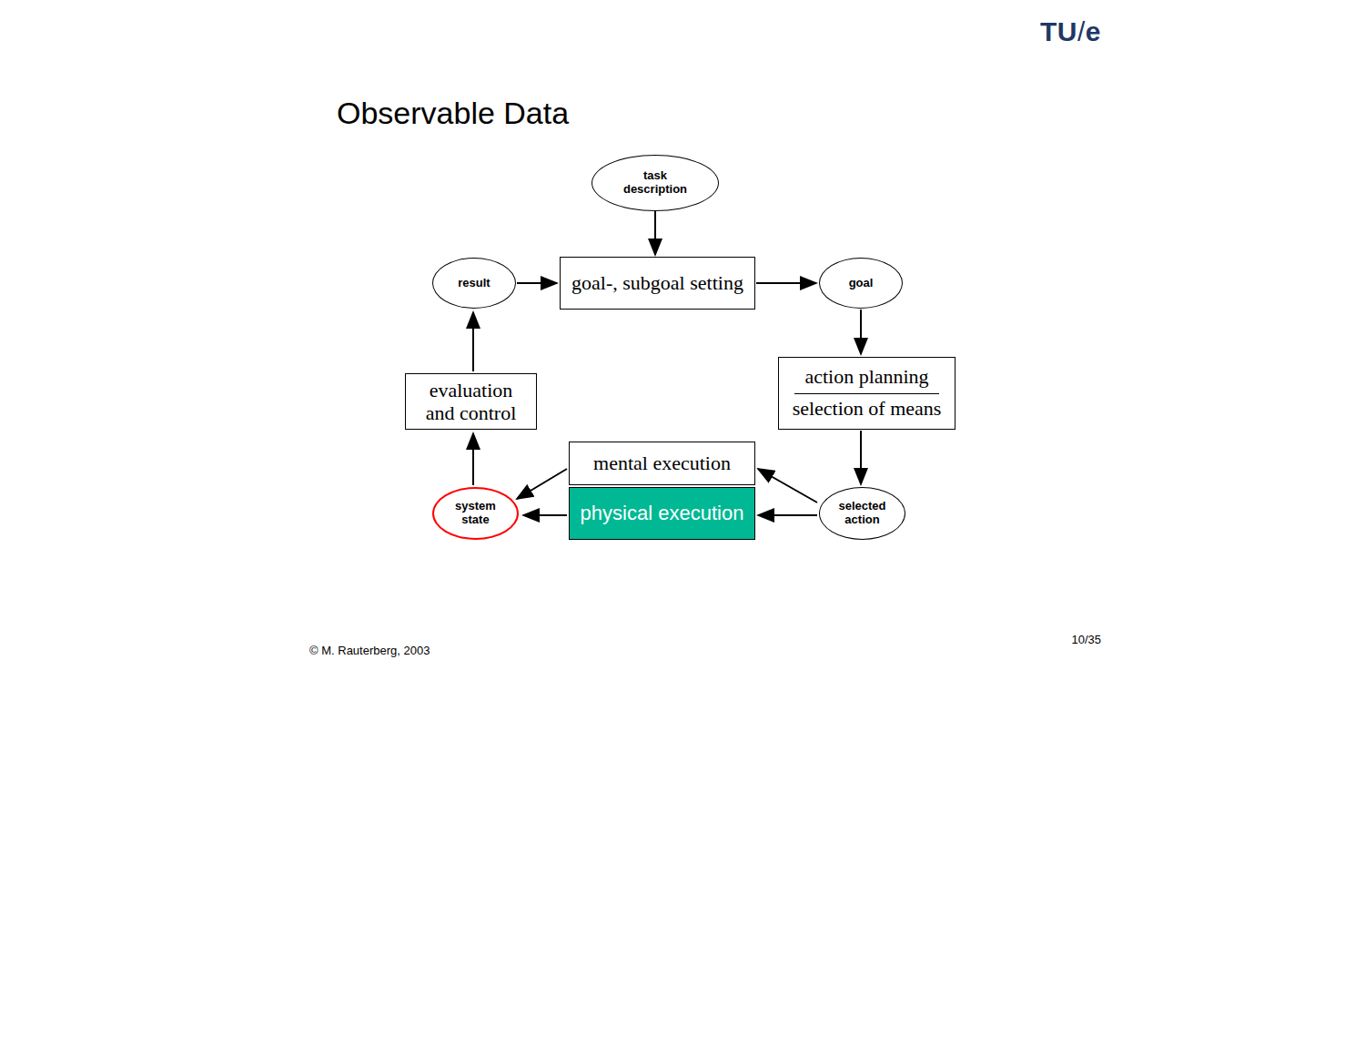TU/e
Observable Data
task
description
result
goal-, subgoal setting
goal
action planning
selection of means
evaluation
and control
mental execution
physical execution
system
state
selected
action
© M. Rauterberg, 2003
10/35